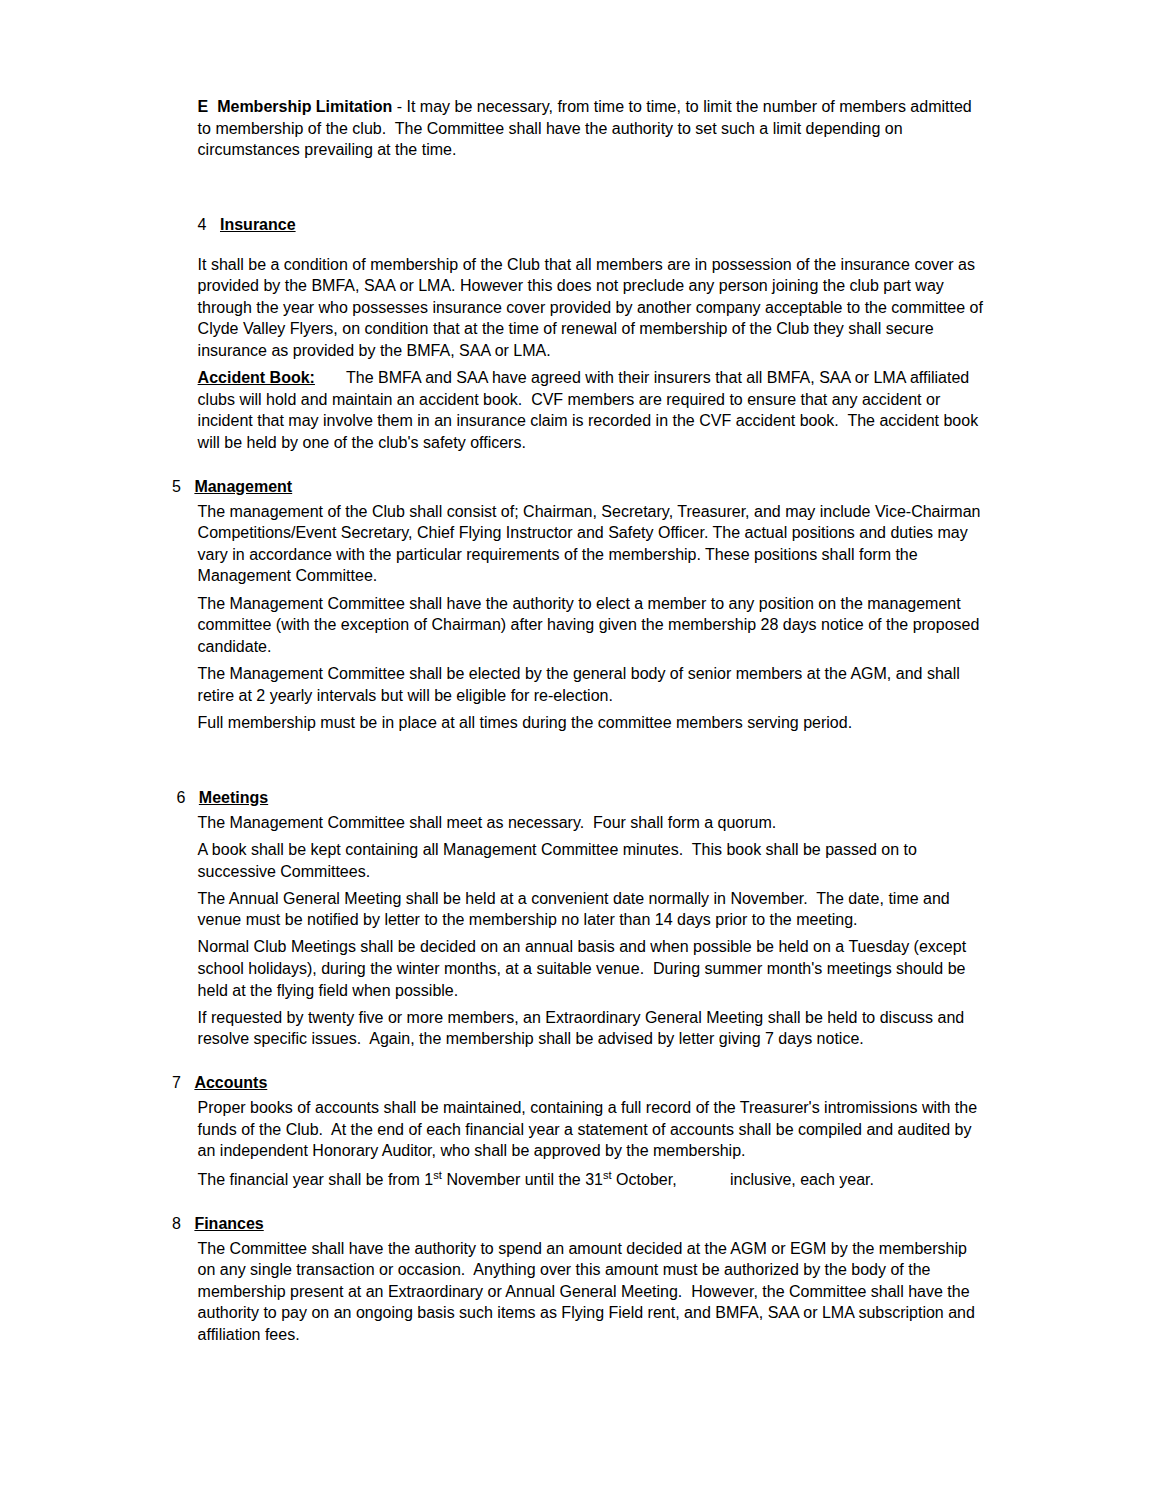E Membership Limitation - It may be necessary, from time to time, to limit the number of members admitted to membership of the club. The Committee shall have the authority to set such a limit depending on circumstances prevailing at the time.
4 Insurance
It shall be a condition of membership of the Club that all members are in possession of the insurance cover as provided by the BMFA, SAA or LMA. However this does not preclude any person joining the club part way through the year who possesses insurance cover provided by another company acceptable to the committee of Clyde Valley Flyers, on condition that at the time of renewal of membership of the Club they shall secure insurance as provided by the BMFA, SAA or LMA.
Accident Book: The BMFA and SAA have agreed with their insurers that all BMFA, SAA or LMA affiliated clubs will hold and maintain an accident book. CVF members are required to ensure that any accident or incident that may involve them in an insurance claim is recorded in the CVF accident book. The accident book will be held by one of the club's safety officers.
5 Management
The management of the Club shall consist of; Chairman, Secretary, Treasurer, and may include Vice-Chairman Competitions/Event Secretary, Chief Flying Instructor and Safety Officer. The actual positions and duties may vary in accordance with the particular requirements of the membership. These positions shall form the Management Committee.
The Management Committee shall have the authority to elect a member to any position on the management committee (with the exception of Chairman) after having given the membership 28 days notice of the proposed candidate.
The Management Committee shall be elected by the general body of senior members at the AGM, and shall retire at 2 yearly intervals but will be eligible for re-election.
Full membership must be in place at all times during the committee members serving period.
6 Meetings
The Management Committee shall meet as necessary. Four shall form a quorum.
A book shall be kept containing all Management Committee minutes. This book shall be passed on to successive Committees.
The Annual General Meeting shall be held at a convenient date normally in November. The date, time and venue must be notified by letter to the membership no later than 14 days prior to the meeting.
Normal Club Meetings shall be decided on an annual basis and when possible be held on a Tuesday (except school holidays), during the winter months, at a suitable venue. During summer month's meetings should be held at the flying field when possible.
If requested by twenty five or more members, an Extraordinary General Meeting shall be held to discuss and resolve specific issues. Again, the membership shall be advised by letter giving 7 days notice.
7 Accounts
Proper books of accounts shall be maintained, containing a full record of the Treasurer's intromissions with the funds of the Club. At the end of each financial year a statement of accounts shall be compiled and audited by an independent Honorary Auditor, who shall be approved by the membership.
The financial year shall be from 1st November until the 31st October, inclusive, each year.
8 Finances
The Committee shall have the authority to spend an amount decided at the AGM or EGM by the membership on any single transaction or occasion. Anything over this amount must be authorized by the body of the membership present at an Extraordinary or Annual General Meeting. However, the Committee shall have the authority to pay on an ongoing basis such items as Flying Field rent, and BMFA, SAA or LMA subscription and affiliation fees.